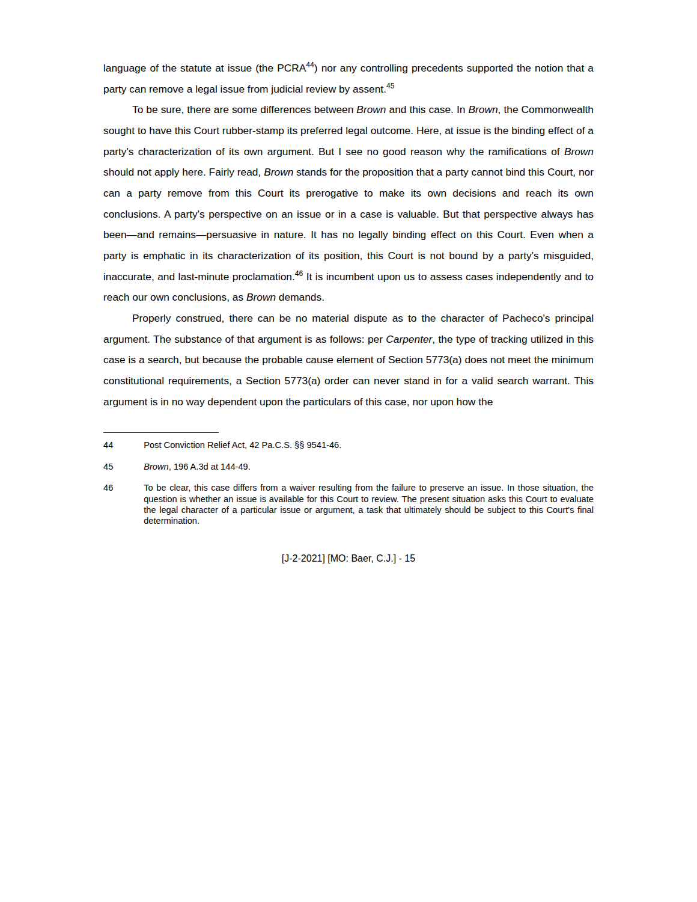language of the statute at issue (the PCRA44) nor any controlling precedents supported the notion that a party can remove a legal issue from judicial review by assent.45
To be sure, there are some differences between Brown and this case. In Brown, the Commonwealth sought to have this Court rubber-stamp its preferred legal outcome. Here, at issue is the binding effect of a party's characterization of its own argument. But I see no good reason why the ramifications of Brown should not apply here. Fairly read, Brown stands for the proposition that a party cannot bind this Court, nor can a party remove from this Court its prerogative to make its own decisions and reach its own conclusions. A party's perspective on an issue or in a case is valuable. But that perspective always has been—and remains—persuasive in nature. It has no legally binding effect on this Court. Even when a party is emphatic in its characterization of its position, this Court is not bound by a party's misguided, inaccurate, and last-minute proclamation.46 It is incumbent upon us to assess cases independently and to reach our own conclusions, as Brown demands.
Properly construed, there can be no material dispute as to the character of Pacheco's principal argument. The substance of that argument is as follows: per Carpenter, the type of tracking utilized in this case is a search, but because the probable cause element of Section 5773(a) does not meet the minimum constitutional requirements, a Section 5773(a) order can never stand in for a valid search warrant. This argument is in no way dependent upon the particulars of this case, nor upon how the
44 Post Conviction Relief Act, 42 Pa.C.S. §§ 9541-46.
45 Brown, 196 A.3d at 144-49.
46 To be clear, this case differs from a waiver resulting from the failure to preserve an issue. In those situation, the question is whether an issue is available for this Court to review. The present situation asks this Court to evaluate the legal character of a particular issue or argument, a task that ultimately should be subject to this Court's final determination.
[J-2-2021] [MO: Baer, C.J.] - 15